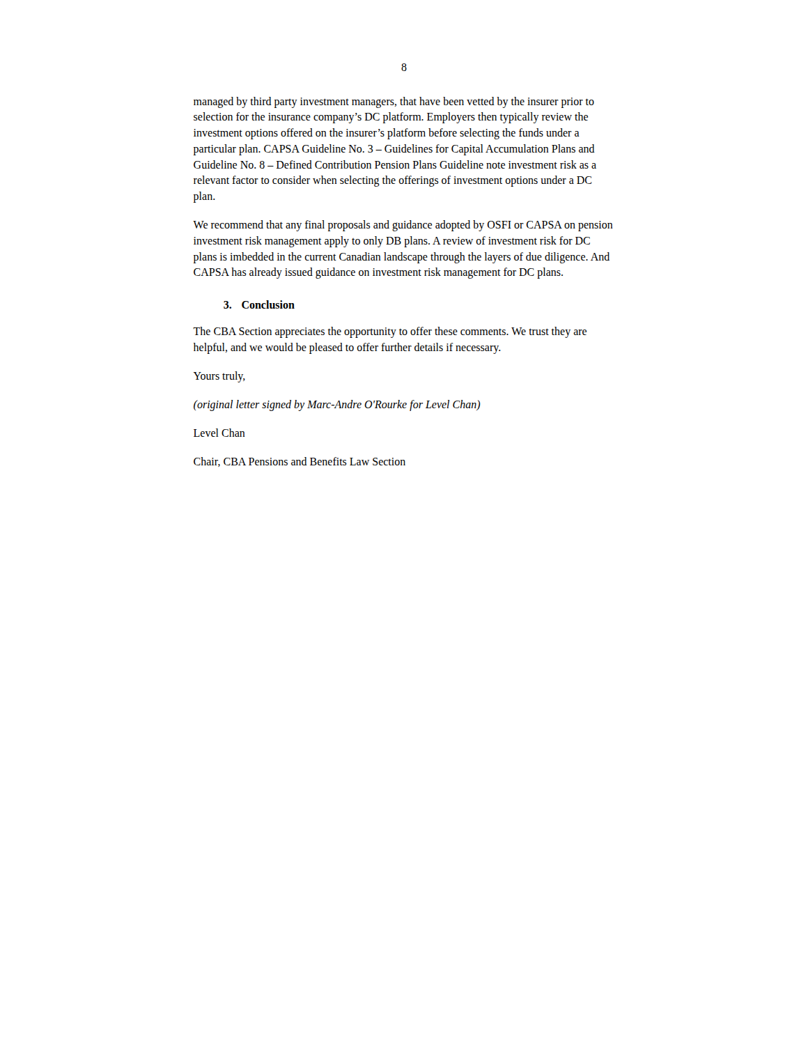8
managed by third party investment managers, that have been vetted by the insurer prior to selection for the insurance company’s DC platform. Employers then typically review the investment options offered on the insurer’s platform before selecting the funds under a particular plan. CAPSA Guideline No. 3 – Guidelines for Capital Accumulation Plans and Guideline No. 8 – Defined Contribution Pension Plans Guideline note investment risk as a relevant factor to consider when selecting the offerings of investment options under a DC plan.
We recommend that any final proposals and guidance adopted by OSFI or CAPSA on pension investment risk management apply to only DB plans. A review of investment risk for DC plans is imbedded in the current Canadian landscape through the layers of due diligence. And CAPSA has already issued guidance on investment risk management for DC plans.
3. Conclusion
The CBA Section appreciates the opportunity to offer these comments. We trust they are helpful, and we would be pleased to offer further details if necessary.
Yours truly,
(original letter signed by Marc-Andre O'Rourke for Level Chan)
Level Chan
Chair, CBA Pensions and Benefits Law Section